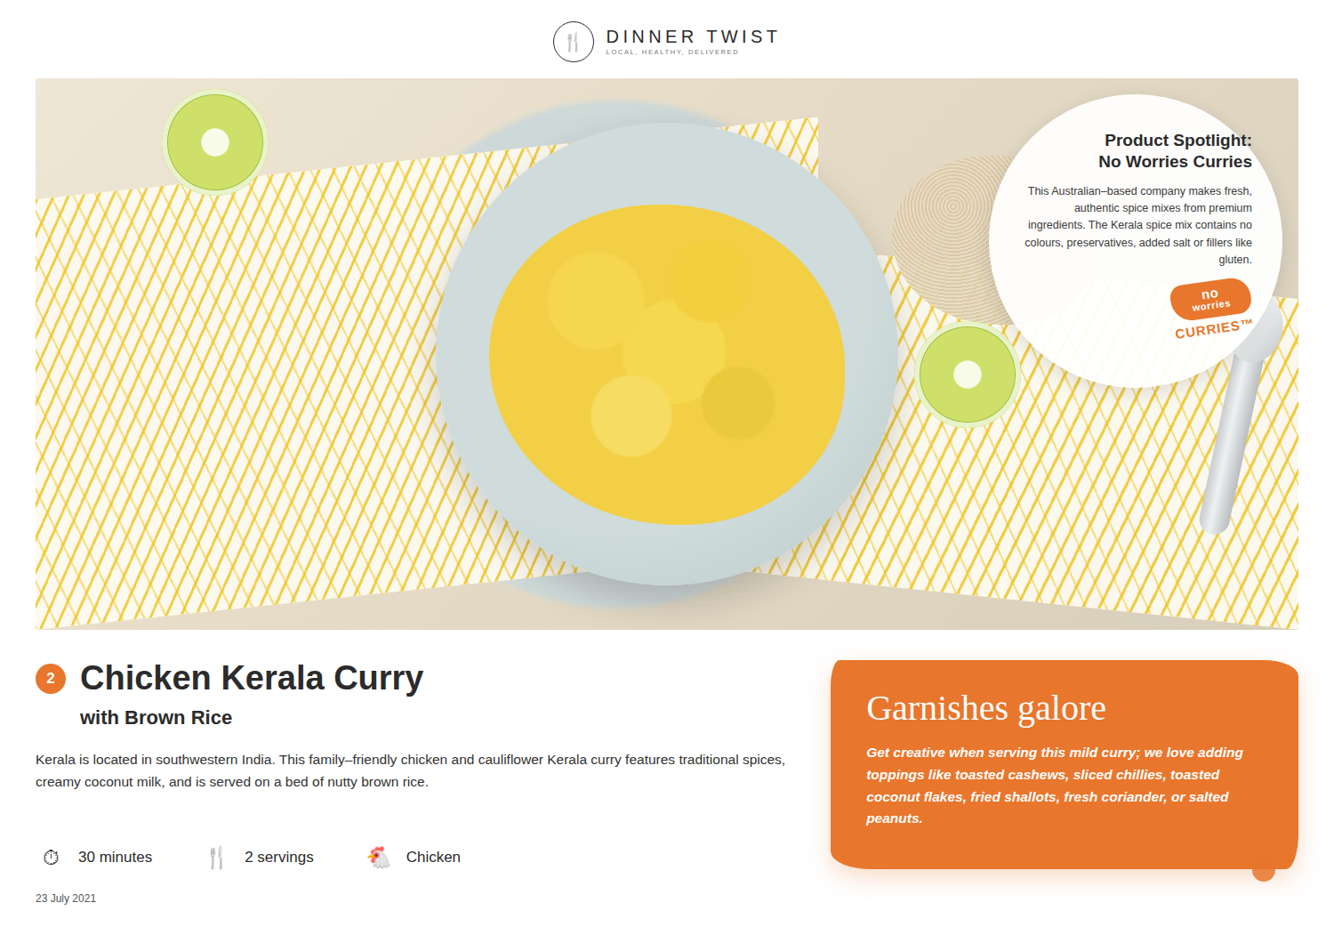🍴
DINNER TWIST
LOCAL, HEALTHY, DELIVERED
Product Spotlight:
No Worries Curries
This Australian–based company makes fresh, authentic spice mixes from premium ingredients. The Kerala spice mix contains no colours, preservatives, added salt or fillers like gluten.
noworries
CURRIES™
2
Chicken Kerala Curry
with Brown Rice
Kerala is located in southwestern India. This family–friendly chicken and cauliflower Kerala curry features traditional spices, creamy coconut milk, and is served on a bed of nutty brown rice.
⏱30 minutes
🍴2 servings
🐔Chicken
23 July 2021
Garnishes galore
Get creative when serving this mild curry; we love adding toppings like toasted cashews, sliced chillies, toasted coconut flakes, fried shallots, fresh coriander, or salted peanuts.